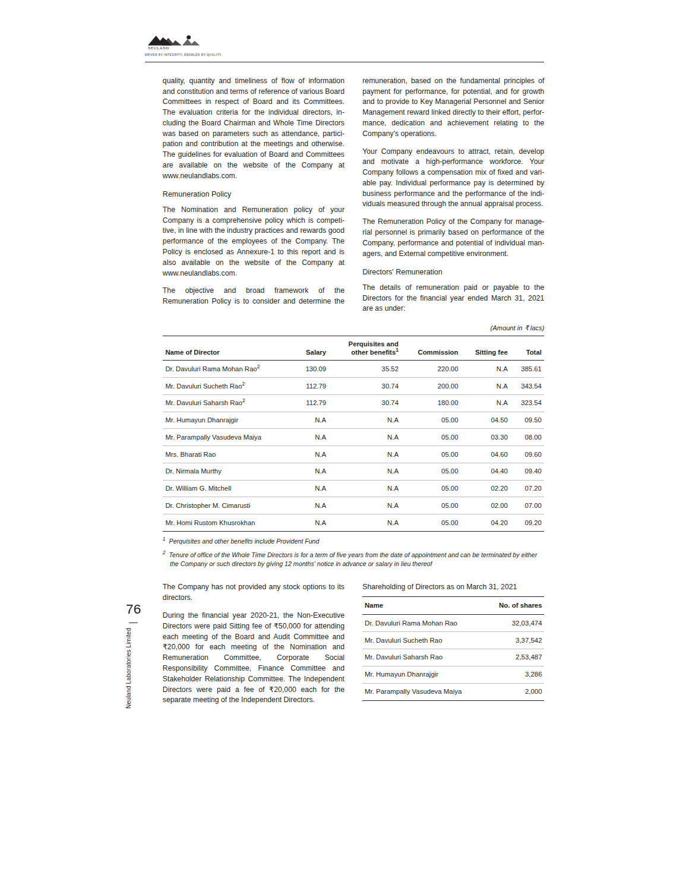NEULAND
Driven by Integrity. Enabled by Quality.
76
Neuland Laboratories Limited
quality, quantity and timeliness of flow of information and constitution and terms of reference of various Board Committees in respect of Board and its Committees. The evaluation criteria for the individual directors, including the Board Chairman and Whole Time Directors was based on parameters such as attendance, participation and contribution at the meetings and otherwise. The guidelines for evaluation of Board and Committees are available on the website of the Company at www.neulandlabs.com.
Remuneration Policy
The Nomination and Remuneration policy of your Company is a comprehensive policy which is competitive, in line with the industry practices and rewards good performance of the employees of the Company. The Policy is enclosed as Annexure-1 to this report and is also available on the website of the Company at www.neulandlabs.com.
The objective and broad framework of the Remuneration Policy is to consider and determine the remuneration, based on the fundamental principles of payment for performance, for potential, and for growth and to provide to Key Managerial Personnel and Senior Management reward linked directly to their effort, performance, dedication and achievement relating to the Company's operations.
Your Company endeavours to attract, retain, develop and motivate a high-performance workforce. Your Company follows a compensation mix of fixed and variable pay. Individual performance pay is determined by business performance and the performance of the individuals measured through the annual appraisal process.
The Remuneration Policy of the Company for managerial personnel is primarily based on performance of the Company, performance and potential of individual managers, and External competitive environment.
Directors' Remuneration
The details of remuneration paid or payable to the Directors for the financial year ended March 31, 2021 are as under:
(Amount in ₹ lacs)
| Name of Director | Salary | Perquisites and other benefits 1 | Commission | Sitting fee | Total |
| --- | --- | --- | --- | --- | --- |
| Dr. Davuluri Rama Mohan Rao 2 | 130.09 | 35.52 | 220.00 | N.A | 385.61 |
| Mr. Davuluri Sucheth Rao 2 | 112.79 | 30.74 | 200.00 | N.A | 343.54 |
| Mr. Davuluri Saharsh Rao 2 | 112.79 | 30.74 | 180.00 | N.A | 323.54 |
| Mr. Humayun Dhanrajgir | N.A | N.A | 05.00 | 04.50 | 09.50 |
| Mr. Parampally Vasudeva Maiya | N.A | N.A | 05.00 | 03.30 | 08.00 |
| Mrs. Bharati Rao | N.A | N.A | 05.00 | 04.60 | 09.60 |
| Dr. Nirmala Murthy | N.A | N.A | 05.00 | 04.40 | 09.40 |
| Dr. William G. Mitchell | N.A | N.A | 05.00 | 02.20 | 07.20 |
| Dr. Christopher M. Cimarusti | N.A | N.A | 05.00 | 02.00 | 07.00 |
| Mr. Homi Rustom Khusrokhan | N.A | N.A | 05.00 | 04.20 | 09.20 |
1 Perquisites and other benefits include Provident Fund
2 Tenure of office of the Whole Time Directors is for a term of five years from the date of appointment and can be terminated by either the Company or such directors by giving 12 months' notice in advance or salary in lieu thereof
The Company has not provided any stock options to its directors.
During the financial year 2020-21, the Non-Executive Directors were paid Sitting fee of ₹50,000 for attending each meeting of the Board and Audit Committee and ₹20,000 for each meeting of the Nomination and Remuneration Committee, Corporate Social Responsibility Committee, Finance Committee and Stakeholder Relationship Committee. The Independent Directors were paid a fee of ₹20,000 each for the separate meeting of the Independent Directors.
Shareholding of Directors as on March 31, 2021
| Name | No. of shares |
| --- | --- |
| Dr. Davuluri Rama Mohan Rao | 32,03,474 |
| Mr. Davuluri Sucheth Rao | 3,37,542 |
| Mr. Davuluri Saharsh Rao | 2,53,487 |
| Mr. Humayun Dhanrajgir | 3,286 |
| Mr. Parampally Vasudeva Maiya | 2,000 |